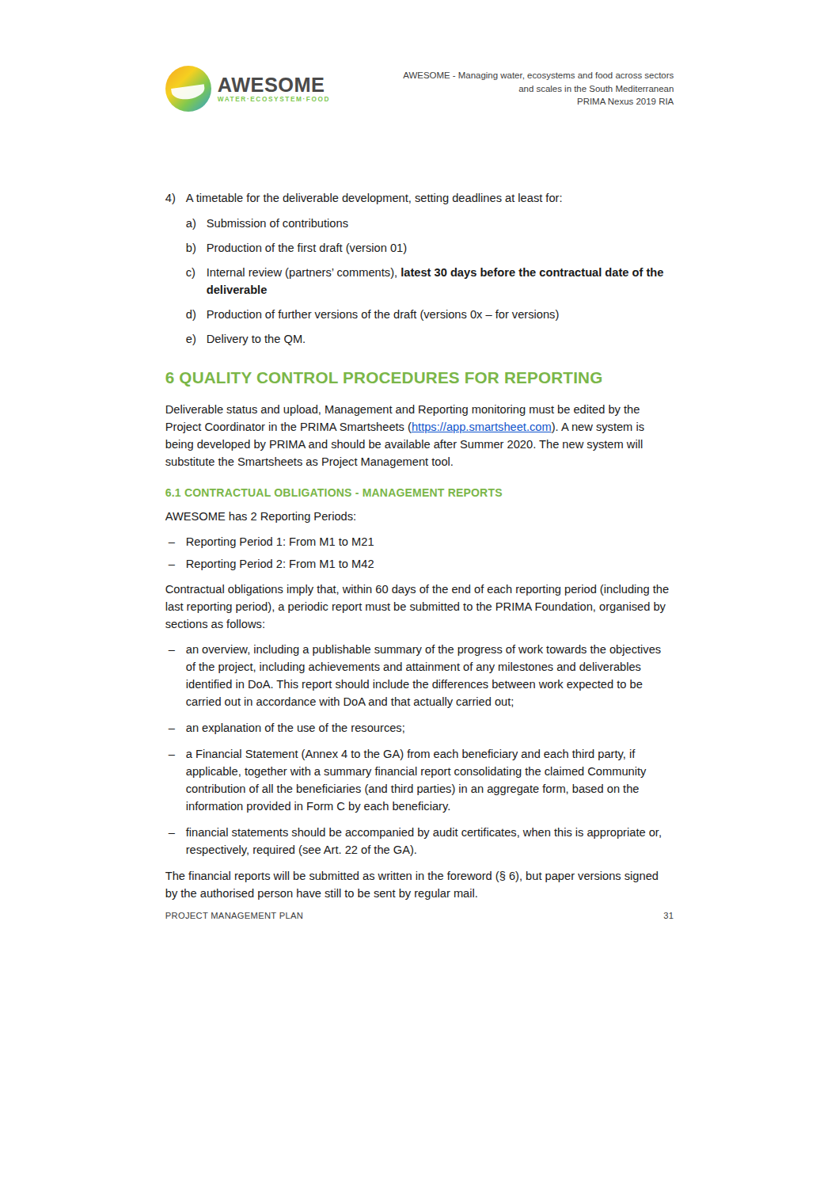AWESOME
WATER·ECOSYSTEM·FOOD
AWESOME - Managing water, ecosystems and food across sectors
and scales in the South Mediterranean
PRIMA Nexus 2019 RIA
4) A timetable for the deliverable development, setting deadlines at least for:
a) Submission of contributions
b) Production of the first draft (version 01)
c) Internal review (partners’ comments), latest 30 days before the contractual date of the deliverable
d) Production of further versions of the draft (versions 0x – for versions)
e) Delivery to the QM.
6 QUALITY CONTROL PROCEDURES FOR REPORTING
Deliverable status and upload, Management and Reporting monitoring must be edited by the Project Coordinator in the PRIMA Smartsheets (https://app.smartsheet.com). A new system is being developed by PRIMA and should be available after Summer 2020. The new system will substitute the Smartsheets as Project Management tool.
6.1 CONTRACTUAL OBLIGATIONS - MANAGEMENT REPORTS
AWESOME has 2 Reporting Periods:
Reporting Period 1: From M1 to M21
Reporting Period 2: From M1 to M42
Contractual obligations imply that, within 60 days of the end of each reporting period (including the last reporting period), a periodic report must be submitted to the PRIMA Foundation, organised by sections as follows:
an overview, including a publishable summary of the progress of work towards the objectives of the project, including achievements and attainment of any milestones and deliverables identified in DoA. This report should include the differences between work expected to be carried out in accordance with DoA and that actually carried out;
an explanation of the use of the resources;
a Financial Statement (Annex 4 to the GA) from each beneficiary and each third party, if applicable, together with a summary financial report consolidating the claimed Community contribution of all the beneficiaries (and third parties) in an aggregate form, based on the information provided in Form C by each beneficiary.
financial statements should be accompanied by audit certificates, when this is appropriate or, respectively, required (see Art. 22 of the GA).
The financial reports will be submitted as written in the foreword (§ 6), but paper versions signed by the authorised person have still to be sent by regular mail.
PROJECT MANAGEMENT PLAN 31